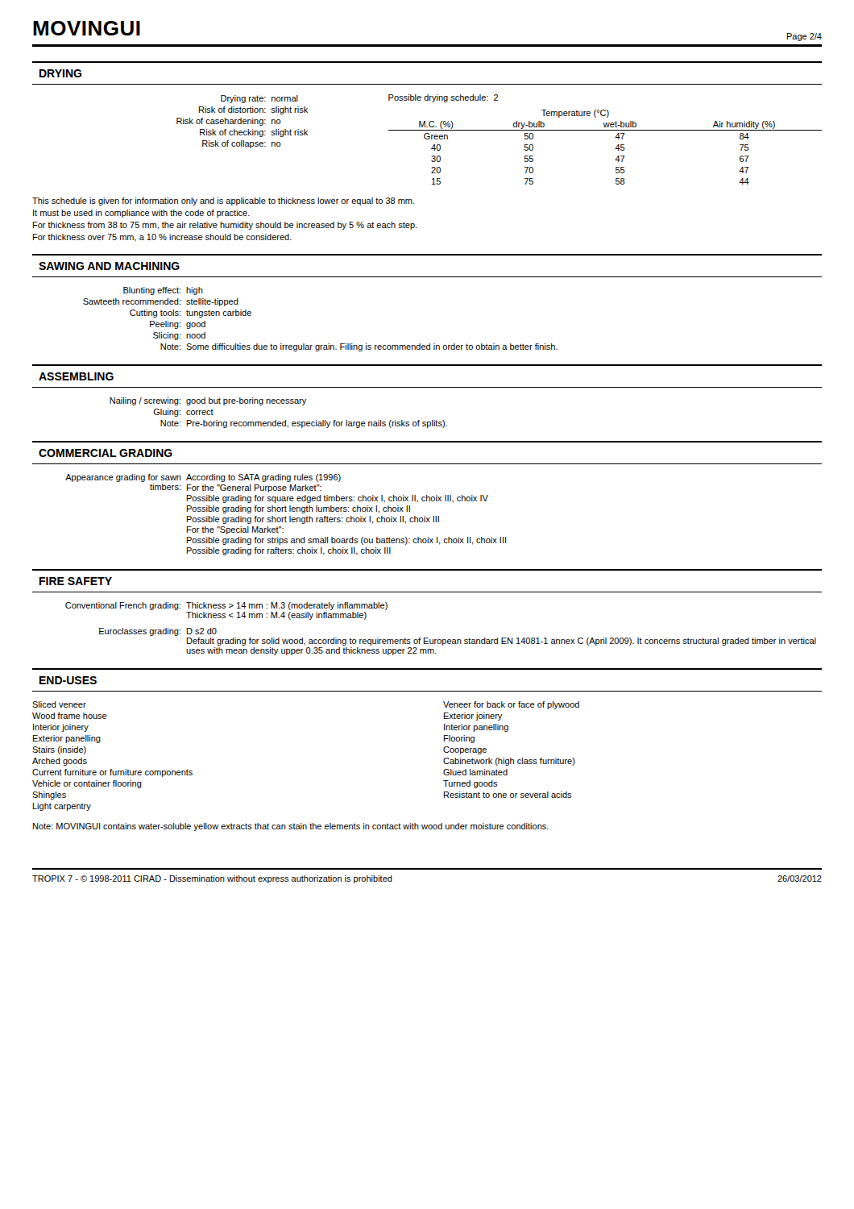MOVINGUI
Page 2/4
DRYING
| Drying rate: | normal |
| Risk of distortion: | slight risk |
| Risk of casehardening: | no |
| Risk of checking: | slight risk |
| Risk of collapse: | no |
Possible drying schedule: 2
| | Temperature (°C) | |
| --- | --- | --- |
| M.C. (%) | dry-bulb | wet-bulb | Air humidity (%) |
| Green | 50 | 47 | 84 |
| 40 | 50 | 45 | 75 |
| 30 | 55 | 47 | 67 |
| 20 | 70 | 55 | 47 |
| 15 | 75 | 58 | 44 |
This schedule is given for information only and is applicable to thickness lower or equal to 38 mm.
It must be used in compliance with the code of practice.
For thickness from 38 to 75 mm, the air relative humidity should be increased by 5 % at each step.
For thickness over 75 mm, a 10 % increase should be considered.
SAWING AND MACHINING
Blunting effect:
high
Sawteeth recommended:
stellite-tipped
Cutting tools:
tungsten carbide
Peeling:
good
Slicing:
nood
Note:
Some difficulties due to irregular grain. Filling is recommended in order to obtain a better finish.
ASSEMBLING
Nailing / screwing:
good but pre-boring necessary
Gluing:
correct
Note:
Pre-boring recommended, especially for large nails (risks of splits).
COMMERCIAL GRADING
Appearance grading for sawn timbers:
According to SATA grading rules (1996)
For the "General Purpose Market":
Possible grading for square edged timbers: choix I, choix II, choix III, choix IV
Possible grading for short length lumbers: choix I, choix II
Possible grading for short length rafters: choix I, choix II, choix III
For the "Special Market":
Possible grading for strips and small boards (ou battens): choix I, choix II, choix III
Possible grading for rafters: choix I, choix II, choix III
FIRE SAFETY
Conventional French grading:
Thickness > 14 mm : M.3 (moderately inflammable)
Thickness < 14 mm : M.4 (easily inflammable)
Euroclasses grading:
D s2 d0
Default grading for solid wood, according to requirements of European standard EN 14081-1 annex C (April 2009). It concerns structural graded timber in vertical uses with mean density upper 0.35 and thickness upper 22 mm.
END-USES
Sliced veneer
Wood frame house
Interior joinery
Exterior panelling
Stairs (inside)
Arched goods
Current furniture or furniture components
Vehicle or container flooring
Shingles
Light carpentry
Veneer for back or face of plywood
Exterior joinery
Interior panelling
Flooring
Cooperage
Cabinetwork (high class furniture)
Glued laminated
Turned goods
Resistant to one or several acids
Note: MOVINGUI contains water-soluble yellow extracts that can stain the elements in contact with wood under moisture conditions.
TROPIX 7 - © 1998-2011 CIRAD - Dissemination without express authorization is prohibited
26/03/2012